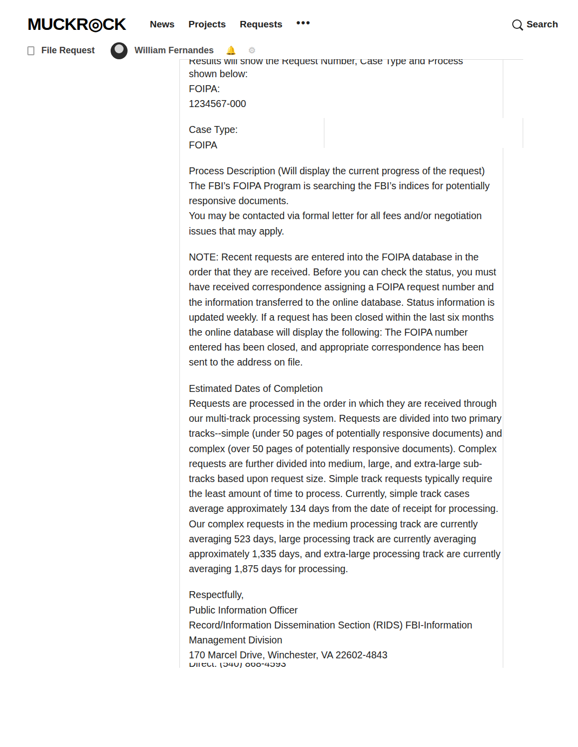MUCKR◎CK
News Projects Requests •••
Search
File Request William Fernandes 🔔 ⚙
Results will show the Request Number, Case Type and Process Description
shown below:
FOIPA:
1234567-000
Case Type:
FOIPA
Process Description (Will display the current progress of the request)
The FBI’s FOIPA Program is searching the FBI’s indices for potentially responsive documents.
You may be contacted via formal letter for all fees and/or negotiation issues that may apply.
NOTE: Recent requests are entered into the FOIPA database in the order that they are received. Before you can check the status, you must have received correspondence assigning a FOIPA request number and the information transferred to the online database. Status information is updated weekly. If a request has been closed within the last six months the online database will display the following: The FOIPA number entered has been closed, and appropriate correspondence has been sent to the address on file.
Estimated Dates of Completion
Requests are processed in the order in which they are received through our multi-track processing system. Requests are divided into two primary tracks--simple (under 50 pages of potentially responsive documents) and complex (over 50 pages of potentially responsive documents). Complex requests are further divided into medium, large, and extra-large sub-tracks based upon request size. Simple track requests typically require the least amount of time to process. Currently, simple track cases average approximately 134 days from the date of receipt for processing. Our complex requests in the medium processing track are currently averaging 523 days, large processing track are currently averaging approximately 1,335 days, and extra-large processing track are currently averaging 1,875 days for processing.
Respectfully,
Public Information Officer
Record/Information Dissemination Section (RIDS) FBI-Information Management Division
170 Marcel Drive, Winchester, VA 22602-4843
Direct: (540) 868-4593